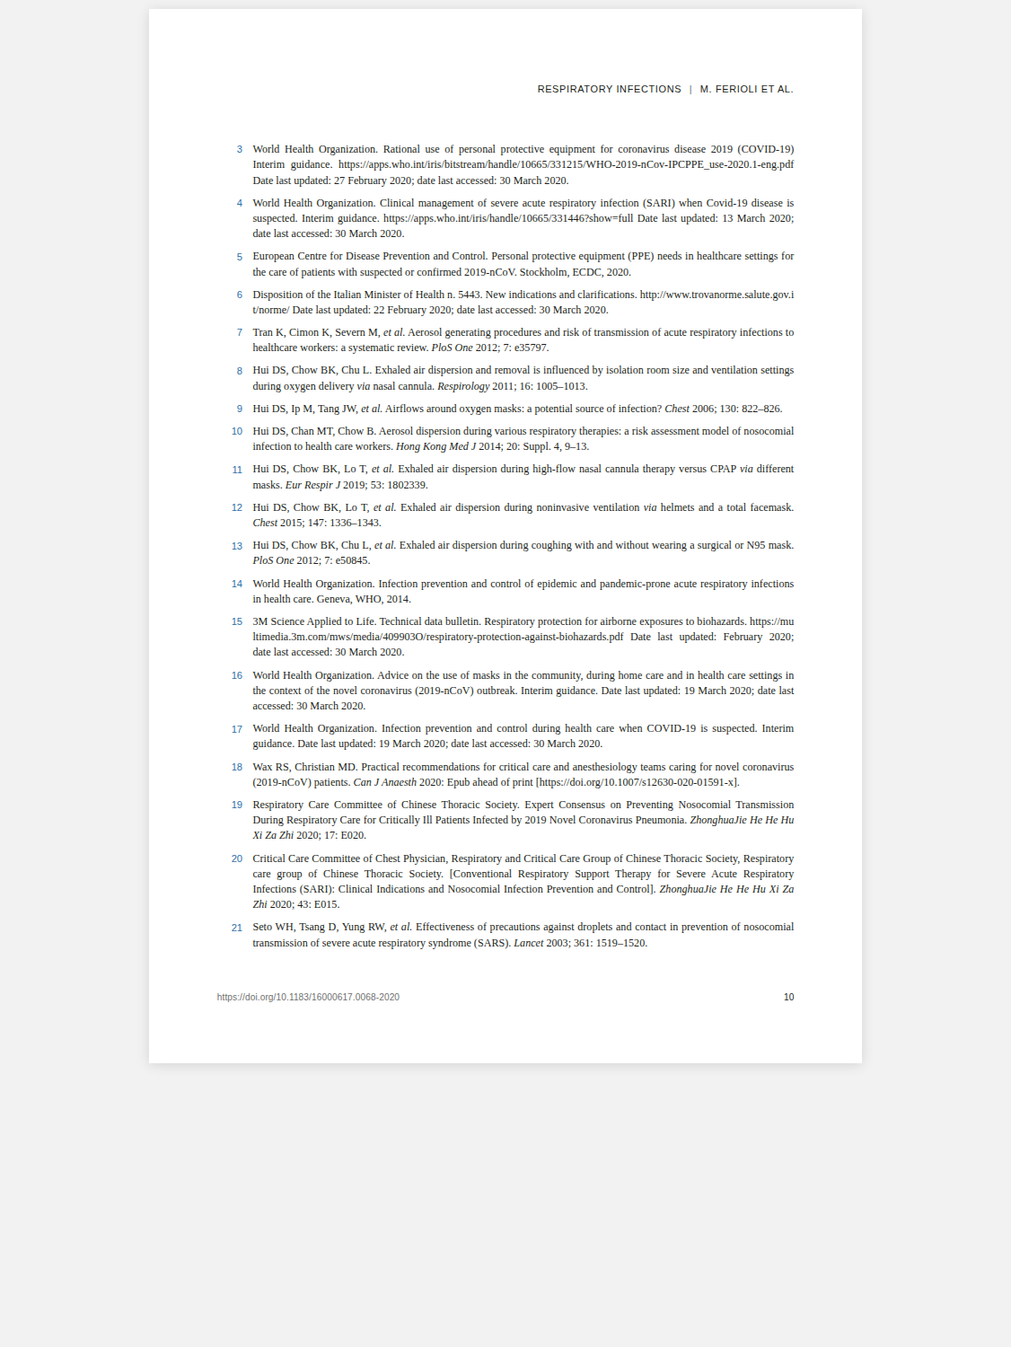RESPIRATORY INFECTIONS | M. FERIOLI ET AL.
3
World Health Organization. Rational use of personal protective equipment for coronavirus disease 2019 (COVID-19) Interim guidance. https://apps.who.int/iris/bitstream/handle/10665/331215/WHO-2019-nCov-IPCPPE_use-2020.1-eng.pdf Date last updated: 27 February 2020; date last accessed: 30 March 2020.
4
World Health Organization. Clinical management of severe acute respiratory infection (SARI) when Covid-19 disease is suspected. Interim guidance. https://apps.who.int/iris/handle/10665/331446?show=full Date last updated: 13 March 2020; date last accessed: 30 March 2020.
5
European Centre for Disease Prevention and Control. Personal protective equipment (PPE) needs in healthcare settings for the care of patients with suspected or confirmed 2019-nCoV. Stockholm, ECDC, 2020.
6
Disposition of the Italian Minister of Health n. 5443. New indications and clarifications. http://www.trovanorme.salute.gov.it/norme/ Date last updated: 22 February 2020; date last accessed: 30 March 2020.
7
Tran K, Cimon K, Severn M, et al. Aerosol generating procedures and risk of transmission of acute respiratory infections to healthcare workers: a systematic review. PloS One 2012; 7: e35797.
8
Hui DS, Chow BK, Chu L. Exhaled air dispersion and removal is influenced by isolation room size and ventilation settings during oxygen delivery via nasal cannula. Respirology 2011; 16: 1005–1013.
9
Hui DS, Ip M, Tang JW, et al. Airflows around oxygen masks: a potential source of infection? Chest 2006; 130: 822–826.
10
Hui DS, Chan MT, Chow B. Aerosol dispersion during various respiratory therapies: a risk assessment model of nosocomial infection to health care workers. Hong Kong Med J 2014; 20: Suppl. 4, 9–13.
11
Hui DS, Chow BK, Lo T, et al. Exhaled air dispersion during high-flow nasal cannula therapy versus CPAP via different masks. Eur Respir J 2019; 53: 1802339.
12
Hui DS, Chow BK, Lo T, et al. Exhaled air dispersion during noninvasive ventilation via helmets and a total facemask. Chest 2015; 147: 1336–1343.
13
Hui DS, Chow BK, Chu L, et al. Exhaled air dispersion during coughing with and without wearing a surgical or N95 mask. PloS One 2012; 7: e50845.
14
World Health Organization. Infection prevention and control of epidemic and pandemic-prone acute respiratory infections in health care. Geneva, WHO, 2014.
15
3M Science Applied to Life. Technical data bulletin. Respiratory protection for airborne exposures to biohazards. https://multimedia.3m.com/mws/media/409903O/respiratory-protection-against-biohazards.pdf Date last updated: February 2020; date last accessed: 30 March 2020.
16
World Health Organization. Advice on the use of masks in the community, during home care and in health care settings in the context of the novel coronavirus (2019-nCoV) outbreak. Interim guidance. Date last updated: 19 March 2020; date last accessed: 30 March 2020.
17
World Health Organization. Infection prevention and control during health care when COVID-19 is suspected. Interim guidance. Date last updated: 19 March 2020; date last accessed: 30 March 2020.
18
Wax RS, Christian MD. Practical recommendations for critical care and anesthesiology teams caring for novel coronavirus (2019-nCoV) patients. Can J Anaesth 2020: Epub ahead of print [https://doi.org/10.1007/s12630-020-01591-x].
19
Respiratory Care Committee of Chinese Thoracic Society. Expert Consensus on Preventing Nosocomial Transmission During Respiratory Care for Critically Ill Patients Infected by 2019 Novel Coronavirus Pneumonia. ZhonghuaJie He He Hu Xi Za Zhi 2020; 17: E020.
20
Critical Care Committee of Chest Physician, Respiratory and Critical Care Group of Chinese Thoracic Society, Respiratory care group of Chinese Thoracic Society. [Conventional Respiratory Support Therapy for Severe Acute Respiratory Infections (SARI): Clinical Indications and Nosocomial Infection Prevention and Control]. ZhonghuaJie He He Hu Xi Za Zhi 2020; 43: E015.
21
Seto WH, Tsang D, Yung RW, et al. Effectiveness of precautions against droplets and contact in prevention of nosocomial transmission of severe acute respiratory syndrome (SARS). Lancet 2003; 361: 1519–1520.
https://doi.org/10.1183/16000617.0068-2020
10